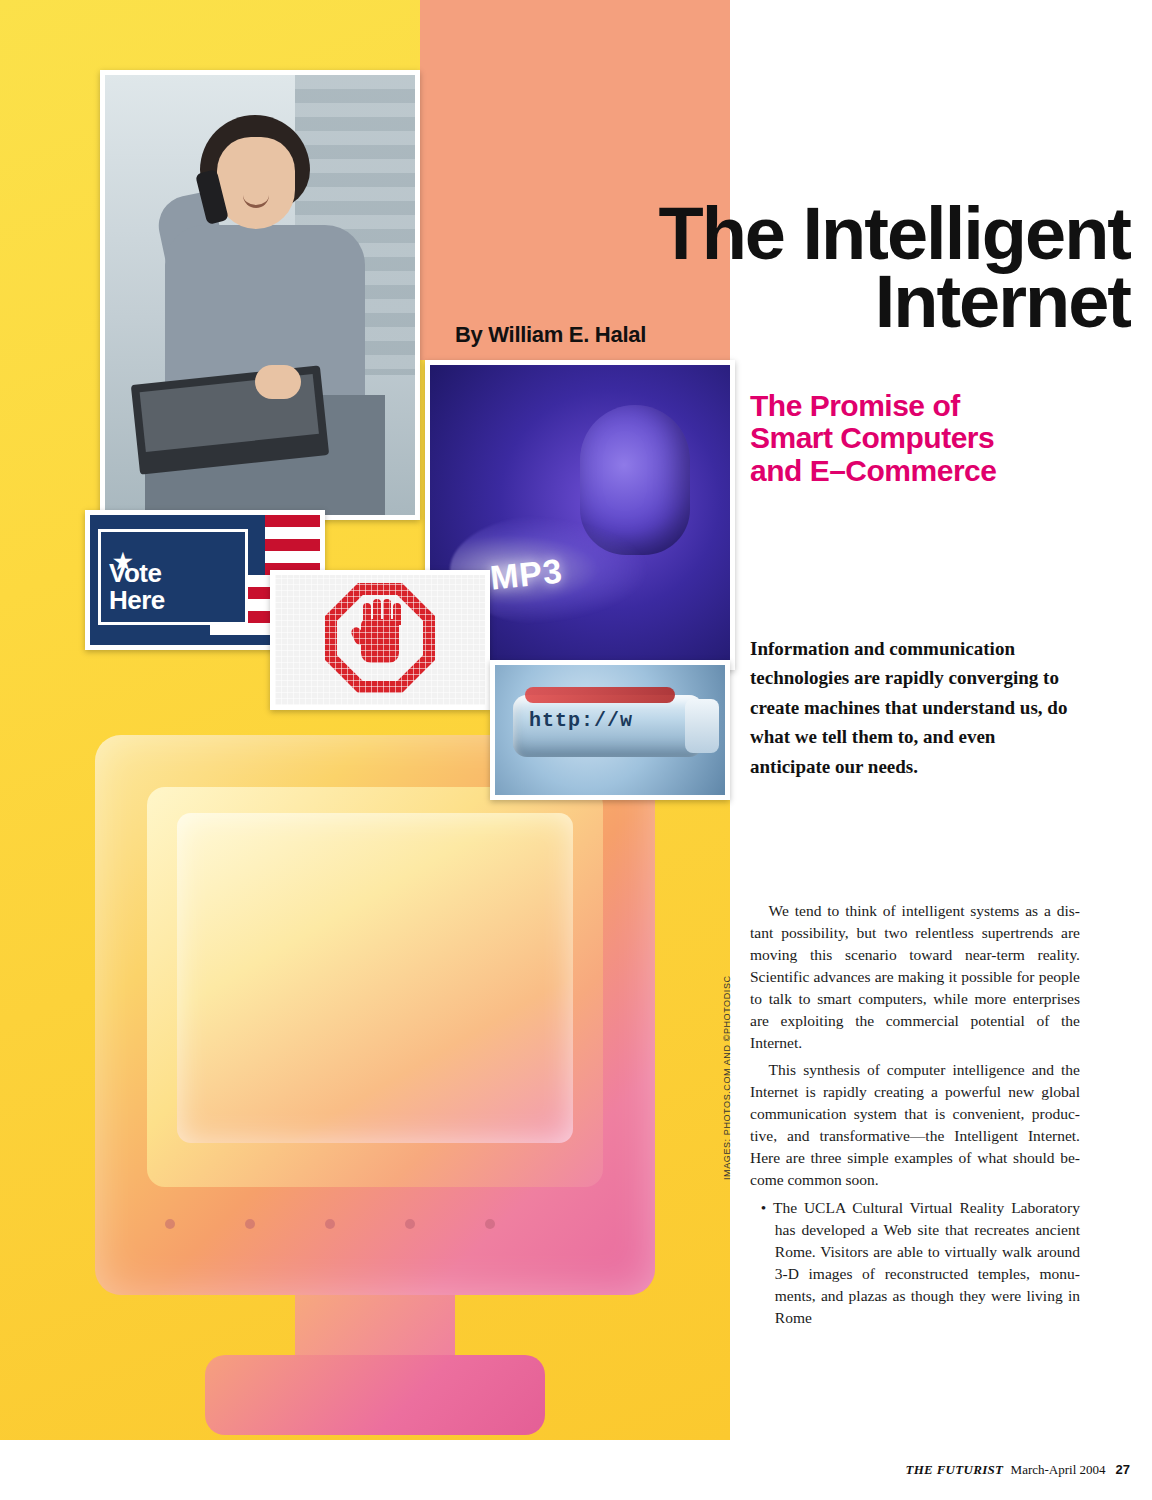★
Vote
Here
MP3
http://w
The IntelligentInternet
By William E. Halal
The Promise of
Smart Computers
and E–Commerce
Information and communication technologies are rapidly converging to create machines that understand us, do what we tell them to, and even anticipate our needs.
We tend to think of intelligent systems as a distant possibility, but two relentless supertrends are moving this scenario toward near-term reality. Scientific advances are making it possible for people to talk to smart computers, while more enterprises are exploiting the commercial potential of the Internet.
This synthesis of computer intelligence and the Internet is rapidly creating a powerful new global communication system that is convenient, productive, and transformative—the Intelligent Internet. Here are three simple examples of what should become common soon.
• The UCLA Cultural Virtual Reality Laboratory has developed a Web site that recreates ancient Rome. Visitors are able to virtually walk around 3-D images of reconstructed temples, monuments, and plazas as though they were living in Rome
IMAGES: PHOTOS.COM AND ©PHOTODISC
THE FUTURIST March-April 200427